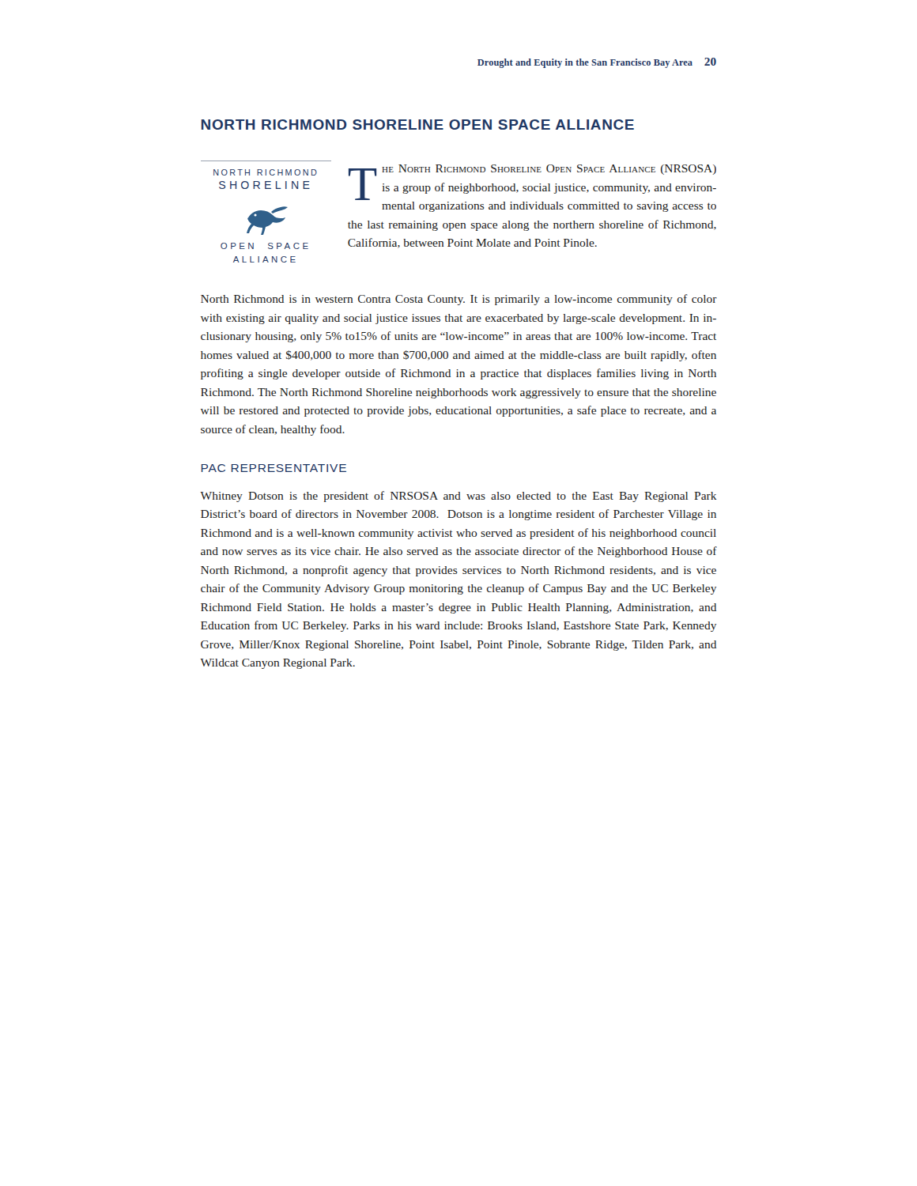Drought and Equity in the San Francisco Bay Area 20
North Richmond Shoreline Open Space Alliance
NORTH RICHMOND
SHORELINE
OPEN SPACE
ALLIANCE
The North Richmond Shoreline Open Space Alliance (NRSOSA) is a group of neighborhood, social justice, community, and environmental organizations and individuals committed to saving access to the last remaining open space along the northern shoreline of Richmond, California, between Point Molate and Point Pinole.
North Richmond is in western Contra Costa County. It is primarily a low-income community of color with existing air quality and social justice issues that are exacerbated by large-scale development. In inclusionary housing, only 5% to15% of units are “low-income” in areas that are 100% low-income. Tract homes valued at $400,000 to more than $700,000 and aimed at the middle-class are built rapidly, often profiting a single developer outside of Richmond in a practice that displaces families living in North Richmond. The North Richmond Shoreline neighborhoods work aggressively to ensure that the shoreline will be restored and protected to provide jobs, educational opportunities, a safe place to recreate, and a source of clean, healthy food.
PAC Representative
Whitney Dotson is the president of NRSOSA and was also elected to the East Bay Regional Park District’s board of directors in November 2008. Dotson is a longtime resident of Parchester Village in Richmond and is a well-known community activist who served as president of his neighborhood council and now serves as its vice chair. He also served as the associate director of the Neighborhood House of North Richmond, a nonprofit agency that provides services to North Richmond residents, and is vice chair of the Community Advisory Group monitoring the cleanup of Campus Bay and the UC Berkeley Richmond Field Station. He holds a master’s degree in Public Health Planning, Administration, and Education from UC Berkeley. Parks in his ward include: Brooks Island, Eastshore State Park, Kennedy Grove, Miller/Knox Regional Shoreline, Point Isabel, Point Pinole, Sobrante Ridge, Tilden Park, and Wildcat Canyon Regional Park.